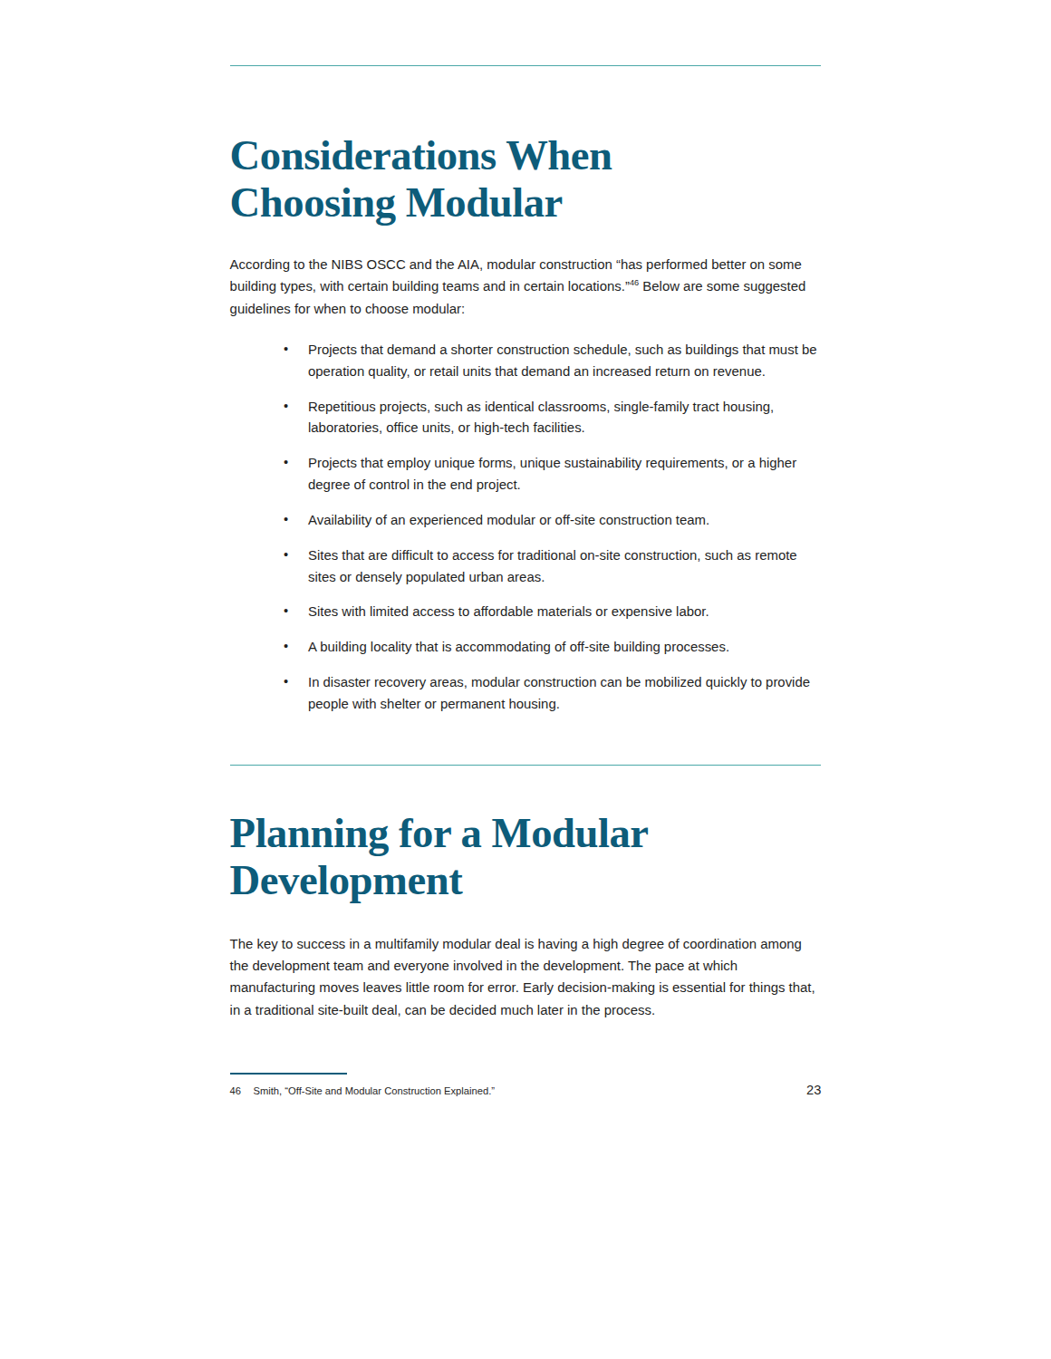Considerations When
Choosing Modular
According to the NIBS OSCC and the AIA, modular construction “has performed better on some building types, with certain building teams and in certain locations.”46 Below are some suggested guidelines for when to choose modular:
Projects that demand a shorter construction schedule, such as buildings that must be operation quality, or retail units that demand an increased return on revenue.
Repetitious projects, such as identical classrooms, single-family tract housing, laboratories, office units, or high-tech facilities.
Projects that employ unique forms, unique sustainability requirements, or a higher degree of control in the end project.
Availability of an experienced modular or off-site construction team.
Sites that are difficult to access for traditional on-site construction, such as remote sites or densely populated urban areas.
Sites with limited access to affordable materials or expensive labor.
A building locality that is accommodating of off-site building processes.
In disaster recovery areas, modular construction can be mobilized quickly to provide people with shelter or permanent housing.
Planning for a Modular
Development
The key to success in a multifamily modular deal is having a high degree of coordination among the development team and everyone involved in the development. The pace at which manufacturing moves leaves little room for error. Early decision-making is essential for things that, in a traditional site-built deal, can be decided much later in the process.
46 Smith, “Off-Site and Modular Construction Explained.”
23